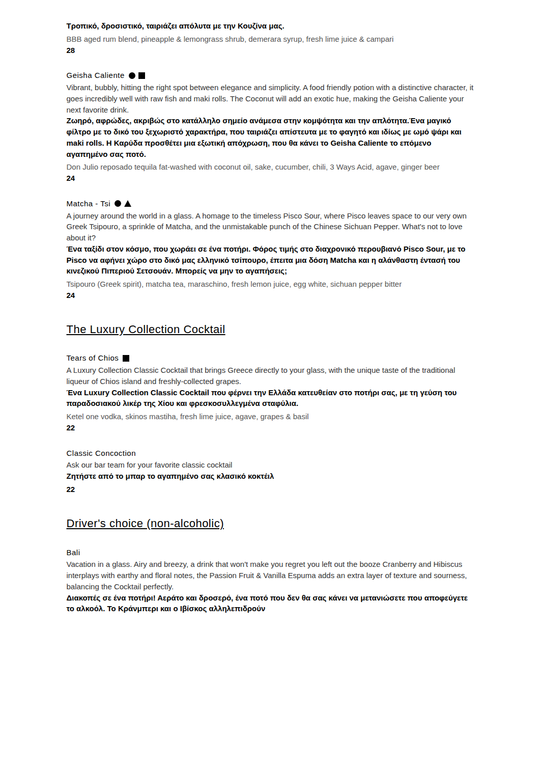Τροπικό, δροσιστικό, ταιριάζει απόλυτα με την Κουζίνα μας.
BBB aged rum blend, pineapple & lemongrass shrub, demerara syrup, fresh lime juice & campari
28
Geisha Caliente
Vibrant, bubbly, hitting the right spot between elegance and simplicity. A food friendly potion with a distinctive character, it goes incredibly well with raw fish and maki rolls. The Coconut will add an exotic hue, making the Geisha Caliente your next favorite drink.
Ζωηρό, αφρώδες, ακριβώς στο κατάλληλο σημείο ανάμεσα στην κομψότητα και την απλότητα.Ένα μαγικό φίλτρο με το δικό του ξεχωριστό χαρακτήρα, που ταιριάζει απίστευτα με το φαγητό και ιδίως με ωμό ψάρι και maki rolls. Η Καρύδα προσθέτει μια εξωτική απόχρωση, που θα κάνει το Geisha Caliente το επόμενο αγαπημένο σας ποτό.
Don Julio reposado tequila fat-washed with coconut oil, sake, cucumber, chili, 3 Ways Acid, agave, ginger beer
24
Matcha - Tsi
A journey around the world in a glass. A homage to the timeless Pisco Sour, where Pisco leaves space to our very own Greek Tsipouro, a sprinkle of Matcha, and the unmistakable punch of the Chinese Sichuan Pepper. What's not to love about it?
Ένα ταξίδι στον κόσμο, που χωράει σε ένα ποτήρι. Φόρος τιμής στο διαχρονικό περουβιανό Pisco Sour, με το Pisco να αφήνει χώρο στο δικό μας ελληνικό τσίπουρο, έπειτα μια δόση Matcha και η αλάνθαστη έντασή του κινεζικού Πιπεριού Σετσουάν. Μπορείς να μην το αγαπήσεις;
Tsipouro (Greek spirit), matcha tea, maraschino, fresh lemon juice, egg white, sichuan pepper bitter
24
The Luxury Collection Cocktail
Tears of Chios
A Luxury Collection Classic Cocktail that brings Greece directly to your glass, with the unique taste of the traditional liqueur of Chios island and freshly-collected grapes.
Ένα Luxury Collection Classic Cocktail που φέρνει την Ελλάδα κατευθείαν στο ποτήρι σας, με τη γεύση του παραδοσιακού λικέρ της Χίου και φρεσκοσυλλεγμένα σταφύλια.
Ketel one vodka, skinos mastiha, fresh lime juice, agave, grapes & basil
22
Classic Concoction
Ask our bar team for your favorite classic cocktail
Ζητήστε από το μπαρ το αγαπημένο σας κλασικό κοκτέιλ
22
Driver's choice (non-alcoholic)
Bali
Vacation in a glass. Airy and breezy, a drink that won't make you regret you left out the booze Cranberry and Hibiscus interplays with earthy and floral notes, the Passion Fruit & Vanilla Espuma adds an extra layer of texture and sourness, balancing the Cocktail perfectly.
Διακοπές σε ένα ποτήρι! Αεράτο και δροσερό, ένα ποτό που δεν θα σας κάνει να μετανιώσετε που αποφεύγετε το αλκοόλ. Το Κράνμπερι και ο Ιβίσκος αλληλεπιδρούν